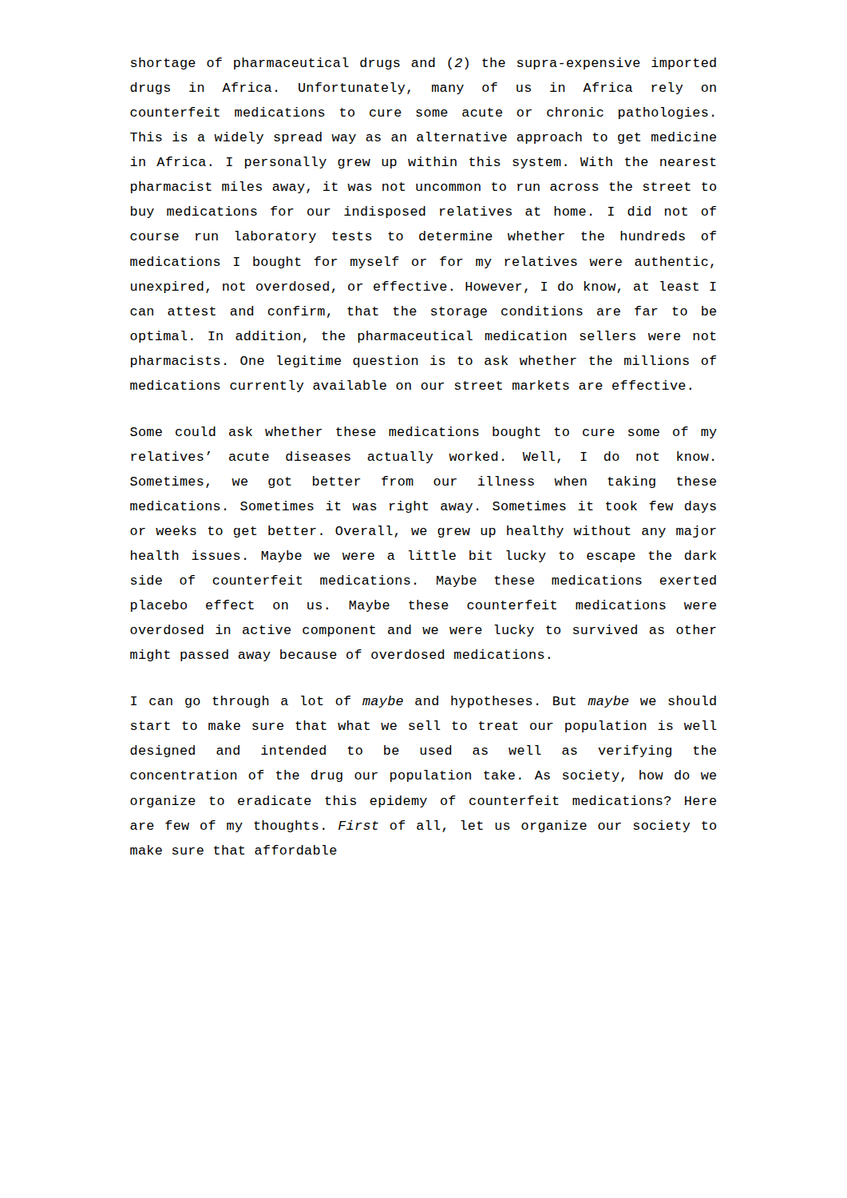shortage of pharmaceutical drugs and (2) the supra-expensive imported drugs in Africa. Unfortunately, many of us in Africa rely on counterfeit medications to cure some acute or chronic pathologies. This is a widely spread way as an alternative approach to get medicine in Africa. I personally grew up within this system. With the nearest pharmacist miles away, it was not uncommon to run across the street to buy medications for our indisposed relatives at home. I did not of course run laboratory tests to determine whether the hundreds of medications I bought for myself or for my relatives were authentic, unexpired, not overdosed, or effective. However, I do know, at least I can attest and confirm, that the storage conditions are far to be optimal. In addition, the pharmaceutical medication sellers were not pharmacists. One legitime question is to ask whether the millions of medications currently available on our street markets are effective.
Some could ask whether these medications bought to cure some of my relatives’ acute diseases actually worked. Well, I do not know. Sometimes, we got better from our illness when taking these medications. Sometimes it was right away. Sometimes it took few days or weeks to get better. Overall, we grew up healthy without any major health issues. Maybe we were a little bit lucky to escape the dark side of counterfeit medications. Maybe these medications exerted placebo effect on us. Maybe these counterfeit medications were overdosed in active component and we were lucky to survived as other might passed away because of overdosed medications.
I can go through a lot of maybe and hypotheses. But maybe we should start to make sure that what we sell to treat our population is well designed and intended to be used as well as verifying the concentration of the drug our population take. As society, how do we organize to eradicate this epidemy of counterfeit medications? Here are few of my thoughts. First of all, let us organize our society to make sure that affordable